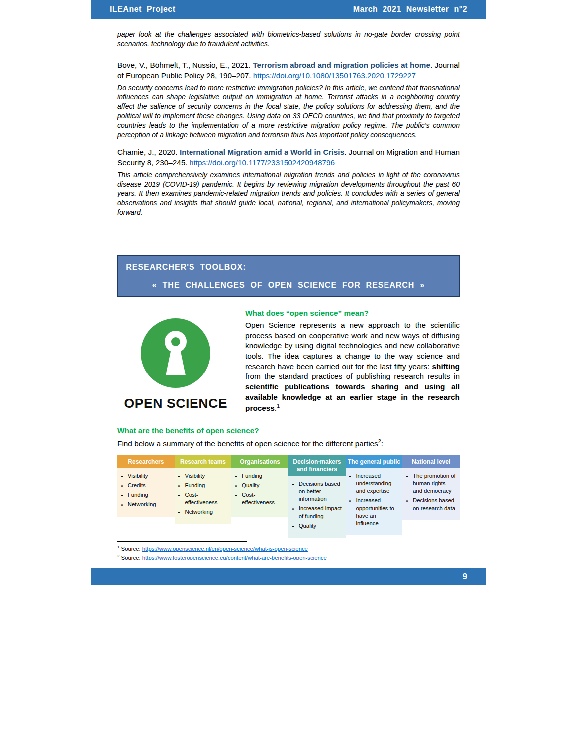ILEAnet Project
March 2021 Newsletter n°2
paper look at the challenges associated with biometrics-based solutions in no-gate border crossing point scenarios. technology due to fraudulent activities.
Bove, V., Böhmelt, T., Nussio, E., 2021. Terrorism abroad and migration policies at home. Journal of European Public Policy 28, 190–207. https://doi.org/10.1080/13501763.2020.1729227
Do security concerns lead to more restrictive immigration policies? In this article, we contend that transnational influences can shape legislative output on immigration at home. Terrorist attacks in a neighboring country affect the salience of security concerns in the focal state, the policy solutions for addressing them, and the political will to implement these changes. Using data on 33 OECD countries, we find that proximity to targeted countries leads to the implementation of a more restrictive migration policy regime. The public’s common perception of a linkage between migration and terrorism thus has important policy consequences.
Chamie, J., 2020. International Migration amid a World in Crisis. Journal on Migration and Human Security 8, 230–245. https://doi.org/10.1177/2331502420948796
This article comprehensively examines international migration trends and policies in light of the coronavirus disease 2019 (COVID-19) pandemic. It begins by reviewing migration developments throughout the past 60 years. It then examines pandemic-related migration trends and policies. It concludes with a series of general observations and insights that should guide local, national, regional, and international policymakers, moving forward.
RESEARCHER'S TOOLBOX:
« THE CHALLENGES OF OPEN SCIENCE FOR RESEARCH »
OPEN SCIENCE
What does “open science” mean?
Open Science represents a new approach to the scientific process based on cooperative work and new ways of diffusing knowledge by using digital technologies and new collaborative tools. The idea captures a change to the way science and research have been carried out for the last fifty years: shifting from the standard practices of publishing research results in scientific publications towards sharing and using all available knowledge at an earlier stage in the research process.1
What are the benefits of open science?
Find below a summary of the benefits of open science for the different parties2:
| Researchers Visibility Credits Funding Networking | Research teams Visibility Funding Cost-effectiveness Networking | Organisations Funding Quality Cost-effectiveness | Decision-makers and financiers Decisions based on better information Increased impact of funding Quality | The general public Increased understanding and expertise Increased opportunities to have an influence | National level The promotion of human rights and democracy Decisions based on research data |
1 Source: https://www.openscience.nl/en/open-science/what-is-open-science
2 Source: https://www.fosteropenscience.eu/content/what-are-benefits-open-science
9